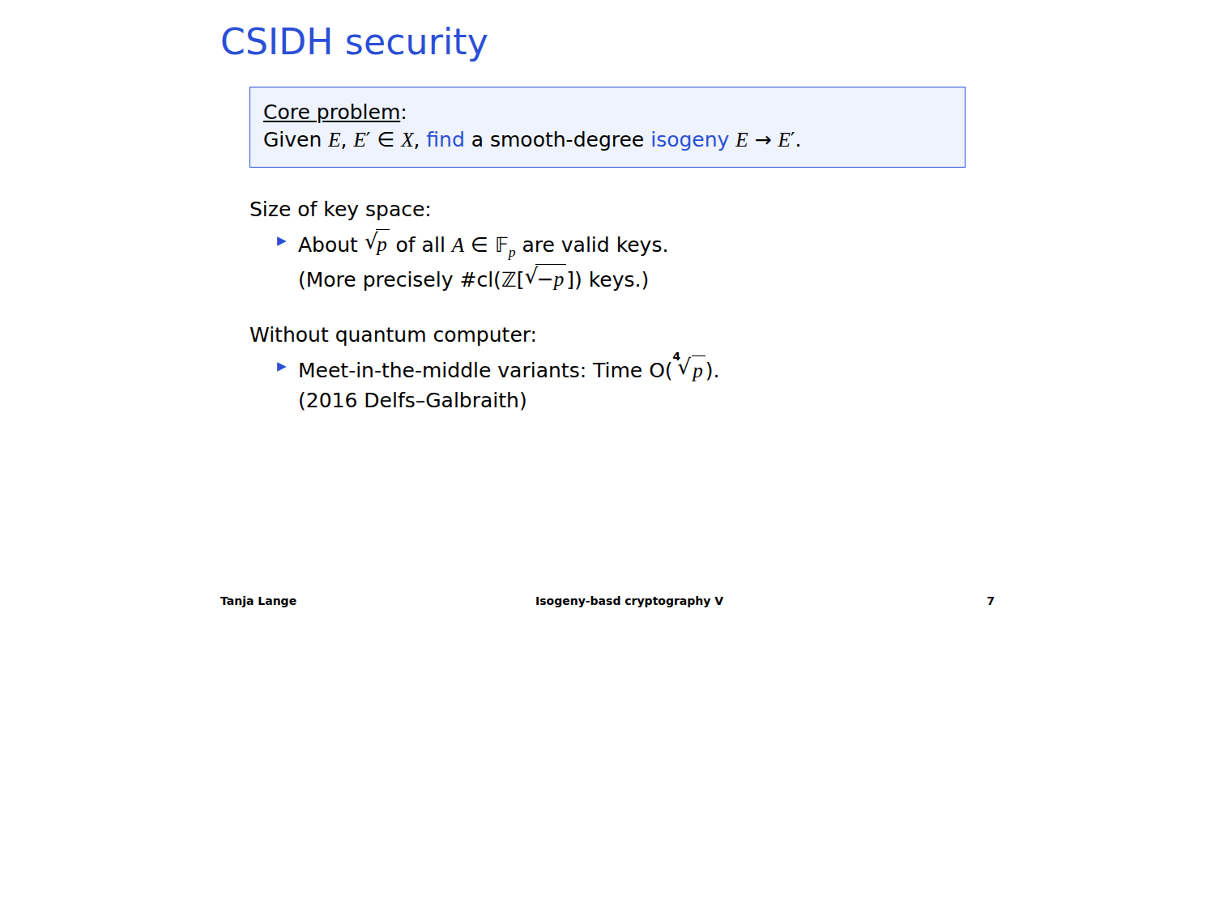CSIDH security
Core problem:
Given E, E′ ∈ X, find a smooth-degree isogeny E → E′.
Size of key space:
About p of all A ∈ 𝔽p are valid keys. (More precisely #cl(ℤ[−p]) keys.)
Without quantum computer:
Meet-in-the-middle variants: Time O(4 p). (2016 Delfs–Galbraith)
Tanja Lange
Isogeny-basd cryptography V
7